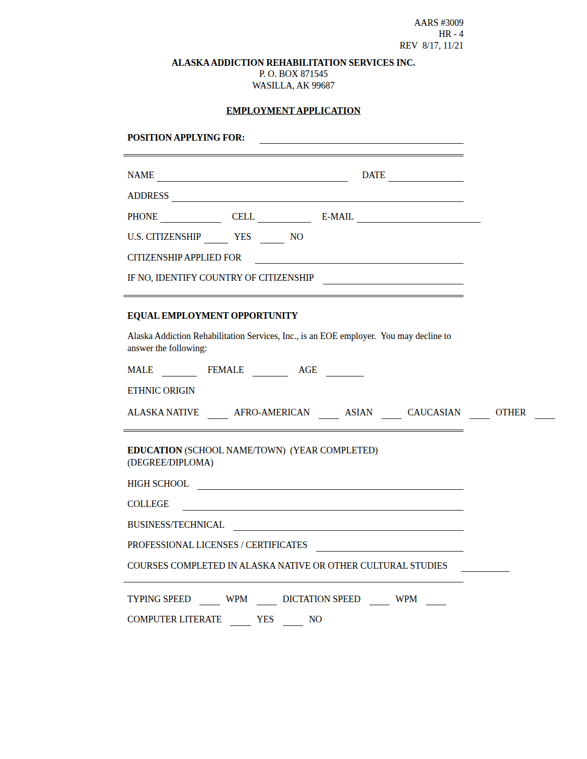AARS #3009
HR - 4
REV 8/17, 11/21
ALASKA ADDICTION REHABILITATION SERVICES INC.
P. O. BOX 871545
WASILLA, AK 99687
EMPLOYMENT APPLICATION
POSITION APPLYING FOR:
NAME DATE
ADDRESS
PHONE CELL E-MAIL
U.S. CITIZENSHIP YES NO
CITIZENSHIP APPLIED FOR
IF NO, IDENTIFY COUNTRY OF CITIZENSHIP
EQUAL EMPLOYMENT OPPORTUNITY
Alaska Addiction Rehabilitation Services, Inc., is an EOE employer. You may decline to answer the following:
MALE FEMALE AGE
ETHNIC ORIGIN
ALASKA NATIVE AFRO-AMERICAN ASIAN CAUCASIAN OTHER
EDUCATION (SCHOOL NAME/TOWN) (YEAR COMPLETED) (DEGREE/DIPLOMA)
HIGH SCHOOL
COLLEGE
BUSINESS/TECHNICAL
PROFESSIONAL LICENSES / CERTIFICATES
COURSES COMPLETED IN ALASKA NATIVE OR OTHER CULTURAL STUDIES
TYPING SPEED WPM DICTATION SPEED WPM
COMPUTER LITERATE YES NO